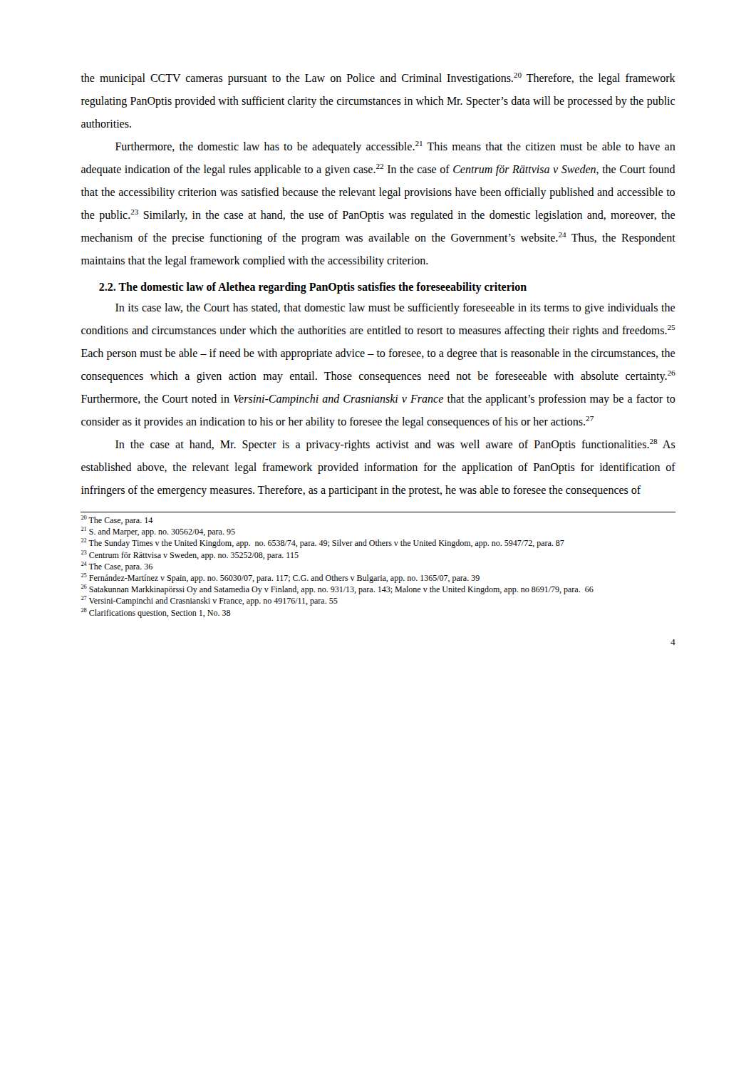the municipal CCTV cameras pursuant to the Law on Police and Criminal Investigations.20 Therefore, the legal framework regulating PanOptis provided with sufficient clarity the circumstances in which Mr. Specter’s data will be processed by the public authorities.
Furthermore, the domestic law has to be adequately accessible.21 This means that the citizen must be able to have an adequate indication of the legal rules applicable to a given case.22 In the case of Centrum för Rättvisa v Sweden, the Court found that the accessibility criterion was satisfied because the relevant legal provisions have been officially published and accessible to the public.23 Similarly, in the case at hand, the use of PanOptis was regulated in the domestic legislation and, moreover, the mechanism of the precise functioning of the program was available on the Government’s website.24 Thus, the Respondent maintains that the legal framework complied with the accessibility criterion.
2.2. The domestic law of Alethea regarding PanOptis satisfies the foreseeability criterion
In its case law, the Court has stated, that domestic law must be sufficiently foreseeable in its terms to give individuals the conditions and circumstances under which the authorities are entitled to resort to measures affecting their rights and freedoms.25 Each person must be able – if need be with appropriate advice – to foresee, to a degree that is reasonable in the circumstances, the consequences which a given action may entail. Those consequences need not be foreseeable with absolute certainty.26 Furthermore, the Court noted in Versini-Campinchi and Crasnianski v France that the applicant’s profession may be a factor to consider as it provides an indication to his or her ability to foresee the legal consequences of his or her actions.27
In the case at hand, Mr. Specter is a privacy-rights activist and was well aware of PanOptis functionalities.28 As established above, the relevant legal framework provided information for the application of PanOptis for identification of infringers of the emergency measures. Therefore, as a participant in the protest, he was able to foresee the consequences of
20 The Case, para. 14
21 S. and Marper, app. no. 30562/04, para. 95
22 The Sunday Times v the United Kingdom, app. no. 6538/74, para. 49; Silver and Others v the United Kingdom, app. no. 5947/72, para. 87
23 Centrum för Rättvisa v Sweden, app. no. 35252/08, para. 115
24 The Case, para. 36
25 Fernández-Martínez v Spain, app. no. 56030/07, para. 117; C.G. and Others v Bulgaria, app. no. 1365/07, para. 39
26 Satakunnan Markkinapörssi Oy and Satamedia Oy v Finland, app. no. 931/13, para. 143; Malone v the United Kingdom, app. no 8691/79, para. 66
27 Versini-Campinchi and Crasnianski v France, app. no 49176/11, para. 55
28 Clarifications question, Section 1, No. 38
4